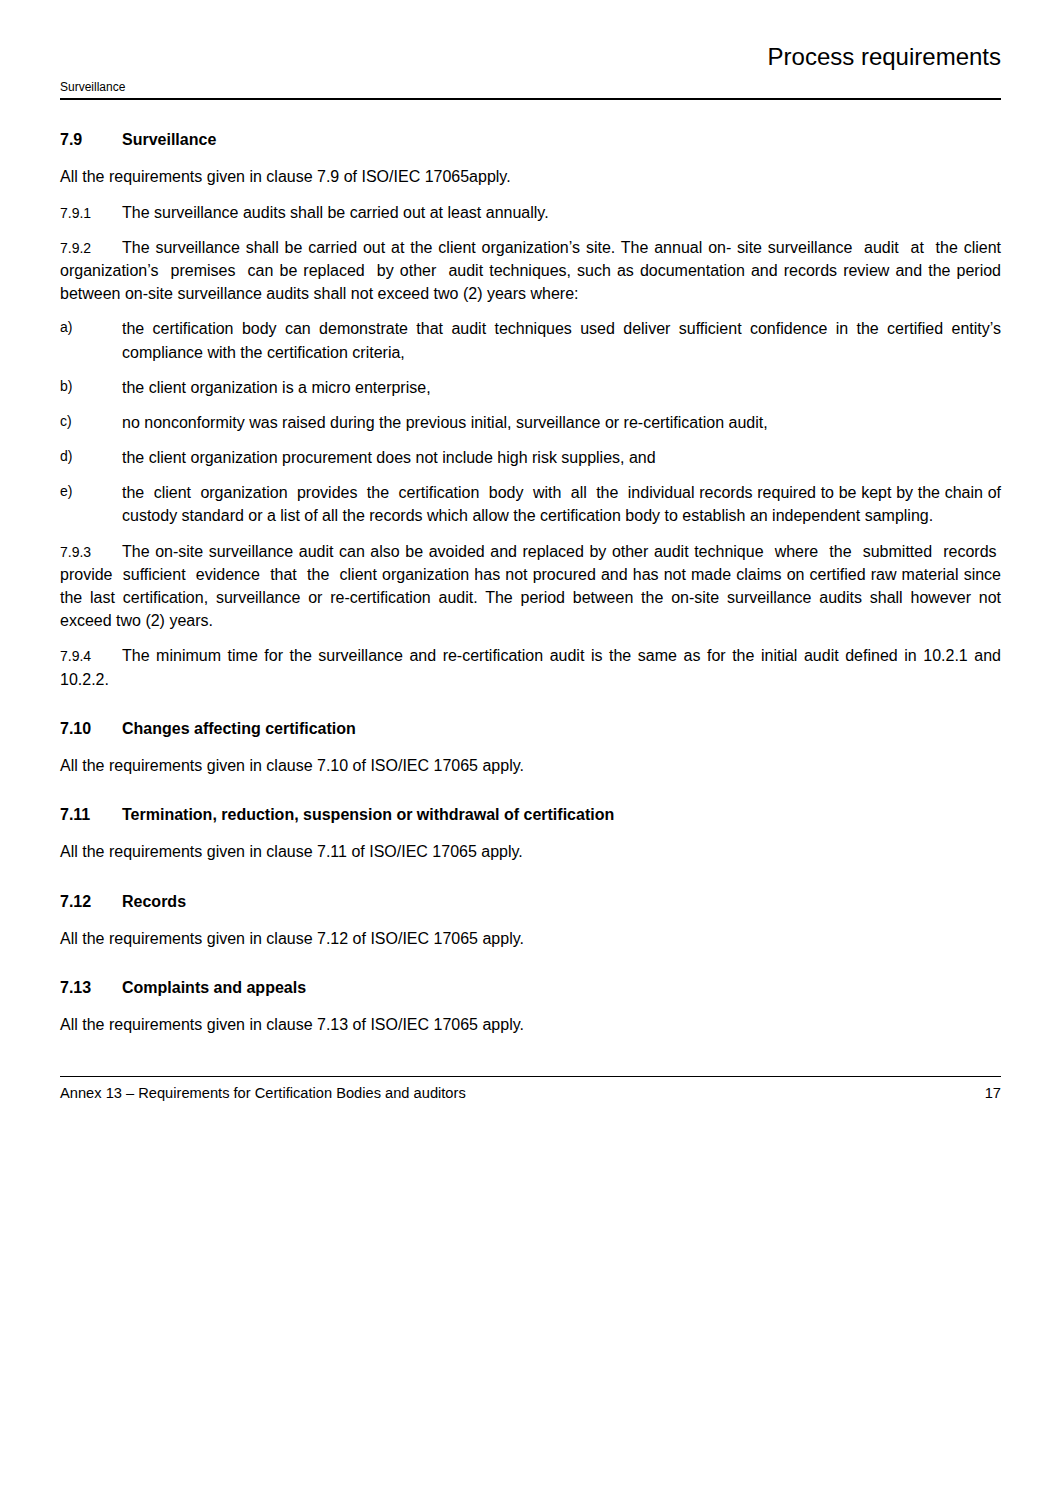Process requirements
Surveillance
7.9 Surveillance
All the requirements given in clause 7.9 of ISO/IEC 17065apply.
7.9.1 The surveillance audits shall be carried out at least annually.
7.9.2 The surveillance shall be carried out at the client organization’s site. The annual on- site surveillance audit at the client organization’s premises can be replaced by other audit techniques, such as documentation and records review and the period between on-site surveillance audits shall not exceed two (2) years where:
a) the certification body can demonstrate that audit techniques used deliver sufficient confidence in the certified entity’s compliance with the certification criteria,
b) the client organization is a micro enterprise,
c) no nonconformity was raised during the previous initial, surveillance or re-certification audit,
d) the client organization procurement does not include high risk supplies, and
e) the client organization provides the certification body with all the individual records required to be kept by the chain of custody standard or a list of all the records which allow the certification body to establish an independent sampling.
7.9.3 The on-site surveillance audit can also be avoided and replaced by other audit technique where the submitted records provide sufficient evidence that the client organization has not procured and has not made claims on certified raw material since the last certification, surveillance or re-certification audit. The period between the on-site surveillance audits shall however not exceed two (2) years.
7.9.4 The minimum time for the surveillance and re-certification audit is the same as for the initial audit defined in 10.2.1 and 10.2.2.
7.10 Changes affecting certification
All the requirements given in clause 7.10 of ISO/IEC 17065 apply.
7.11 Termination, reduction, suspension or withdrawal of certification
All the requirements given in clause 7.11 of ISO/IEC 17065 apply.
7.12 Records
All the requirements given in clause 7.12 of ISO/IEC 17065 apply.
7.13 Complaints and appeals
All the requirements given in clause 7.13 of ISO/IEC 17065 apply.
Annex 13 – Requirements for Certification Bodies and auditors 17